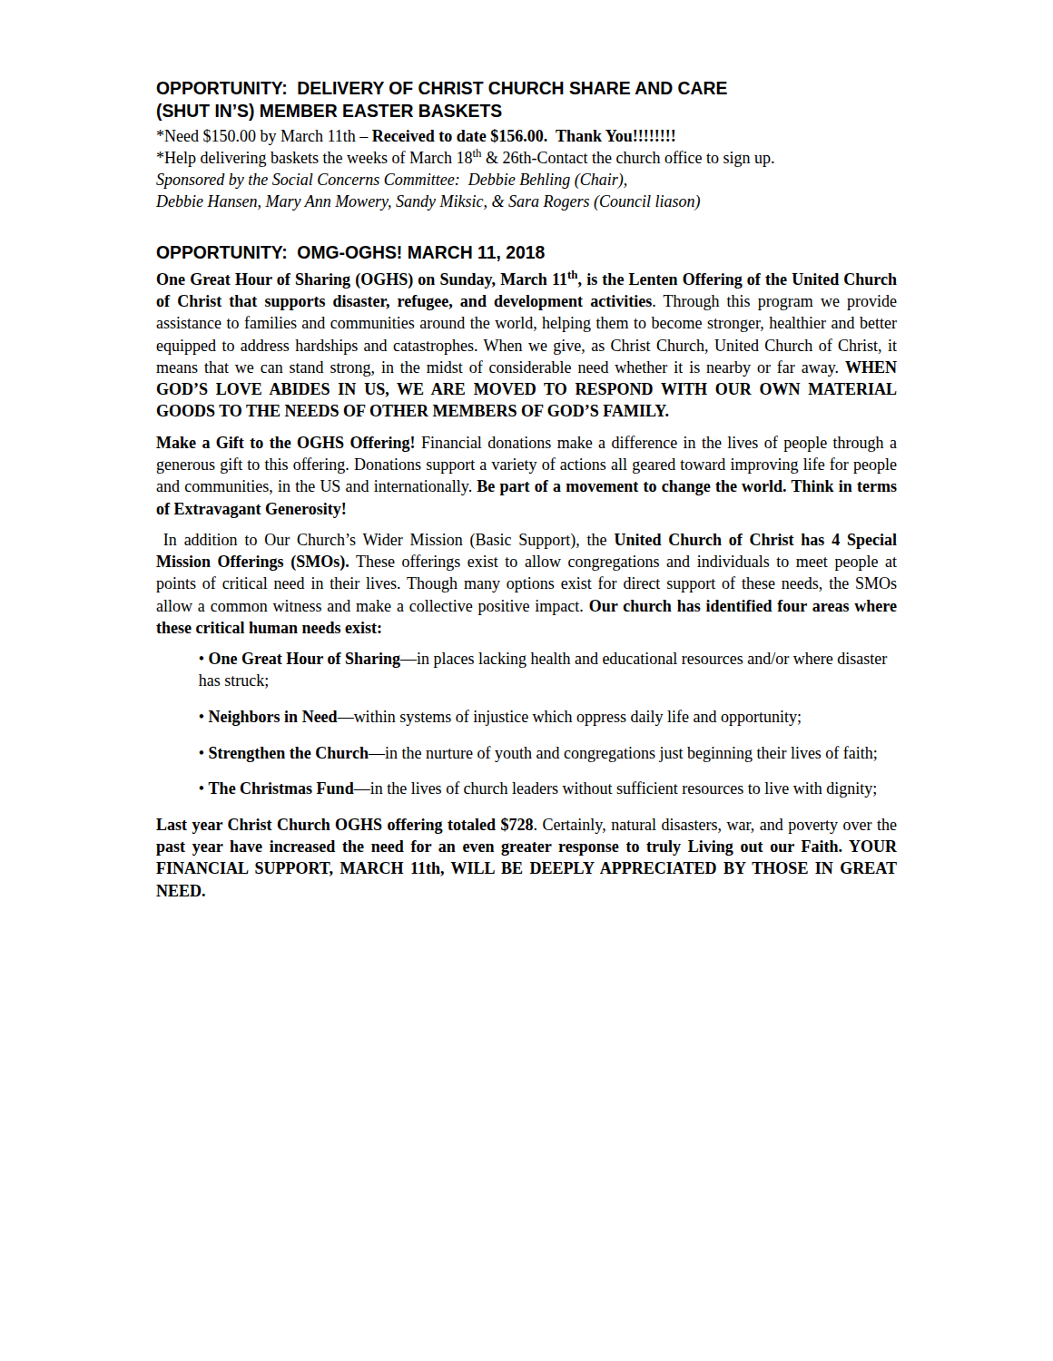OPPORTUNITY: DELIVERY OF CHRIST CHURCH SHARE AND CARE
(SHUT IN’S) MEMBER EASTER BASKETS
*Need $150.00 by March 11th – Received to date $156.00. Thank You!!!!!!!!
*Help delivering baskets the weeks of March 18th & 26th-Contact the church office to sign up.
Sponsored by the Social Concerns Committee: Debbie Behling (Chair),
Debbie Hansen, Mary Ann Mowery, Sandy Miksic, & Sara Rogers (Council liason)
OPPORTUNITY: OMG-OGHS! MARCH 11, 2018
One Great Hour of Sharing (OGHS) on Sunday, March 11th, is the Lenten Offering of the United Church of Christ that supports disaster, refugee, and development activities. Through this program we provide assistance to families and communities around the world, helping them to become stronger, healthier and better equipped to address hardships and catastrophes. When we give, as Christ Church, United Church of Christ, it means that we can stand strong, in the midst of considerable need whether it is nearby or far away. WHEN GOD’S LOVE ABIDES IN US, WE ARE MOVED TO RESPOND WITH OUR OWN MATERIAL GOODS TO THE NEEDS OF OTHER MEMBERS OF GOD’S FAMILY.
Make a Gift to the OGHS Offering! Financial donations make a difference in the lives of people through a generous gift to this offering. Donations support a variety of actions all geared toward improving life for people and communities, in the US and internationally. Be part of a movement to change the world. Think in terms of Extravagant Generosity!
In addition to Our Church’s Wider Mission (Basic Support), the United Church of Christ has 4 Special Mission Offerings (SMOs). These offerings exist to allow congregations and individuals to meet people at points of critical need in their lives. Though many options exist for direct support of these needs, the SMOs allow a common witness and make a collective positive impact. Our church has identified four areas where these critical human needs exist:
One Great Hour of Sharing—in places lacking health and educational resources and/or where disaster has struck;
Neighbors in Need—within systems of injustice which oppress daily life and opportunity;
Strengthen the Church—in the nurture of youth and congregations just beginning their lives of faith;
The Christmas Fund—in the lives of church leaders without sufficient resources to live with dignity;
Last year Christ Church OGHS offering totaled $728. Certainly, natural disasters, war, and poverty over the past year have increased the need for an even greater response to truly Living out our Faith. YOUR FINANCIAL SUPPORT, MARCH 11th, WILL BE DEEPLY APPRECIATED BY THOSE IN GREAT NEED.